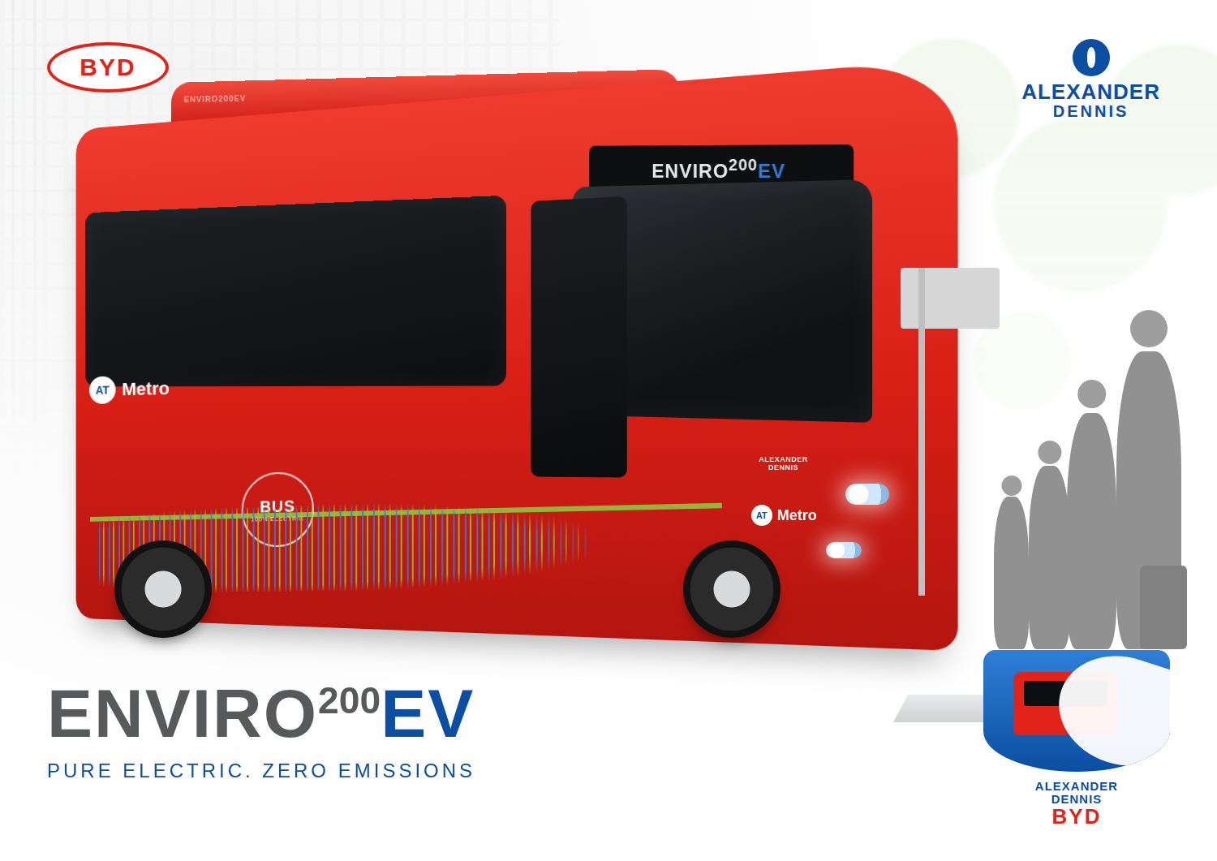BYD
ALEXANDERDENNIS
ENVIRO200EV
ATMetro
BUS 100% ELECTRIC
ALEXANDER
DENNIS
ATMetro
ENVIRO200EV
Pure Electric. Zero Emissions
ALEXANDER
DENNIS
BYD